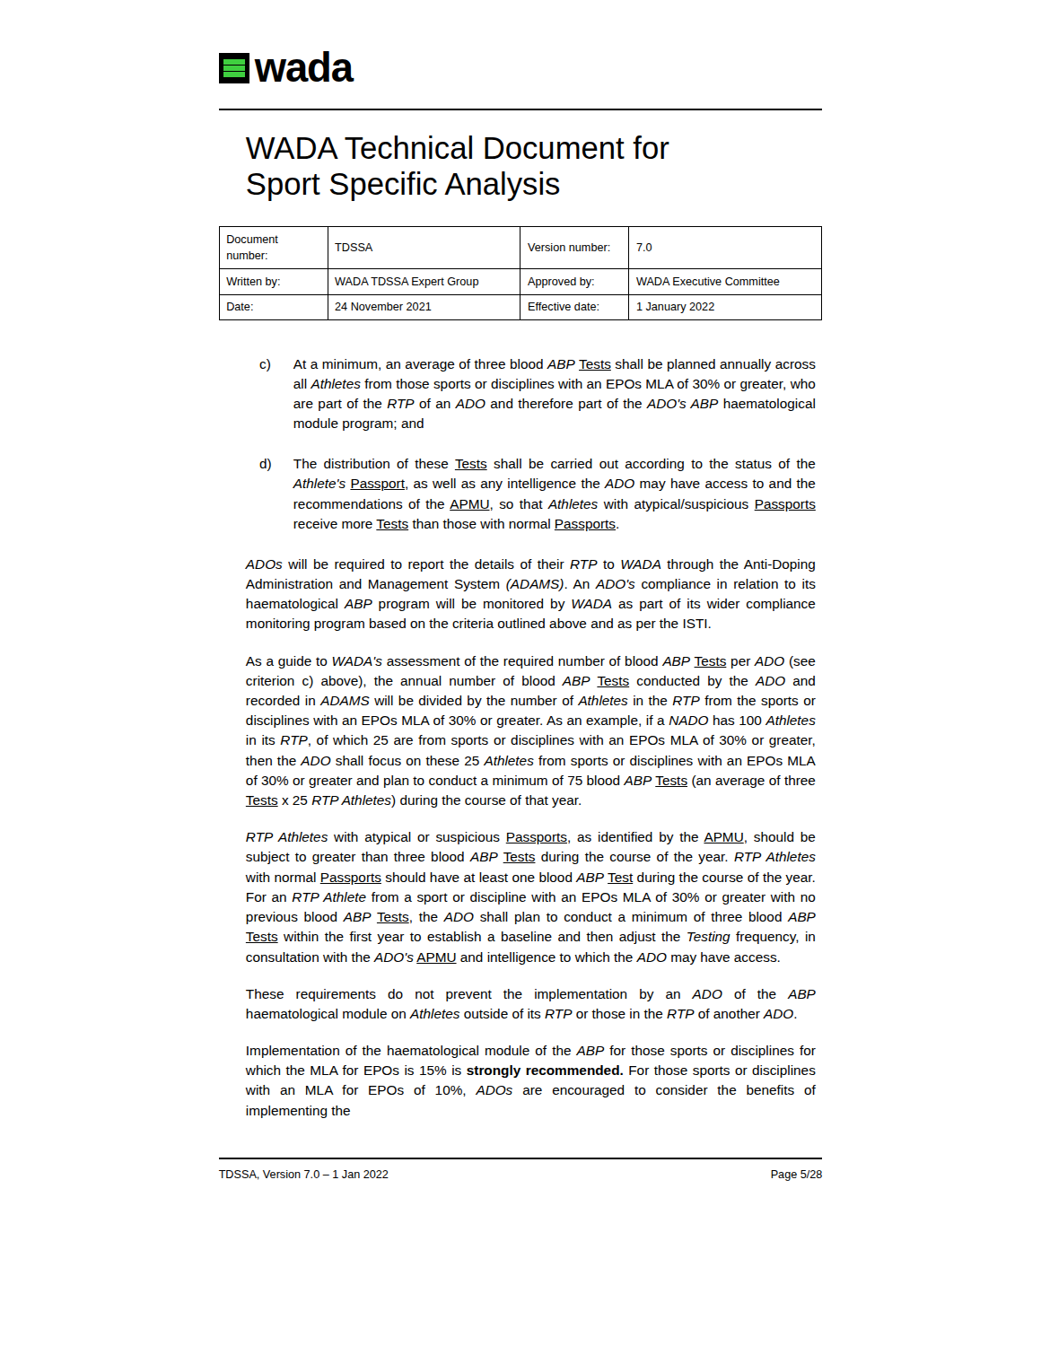wada
WADA Technical Document for
Sport Specific Analysis
| Document number: | TDSSA | Version number: | 7.0 |
| Written by: | WADA TDSSA Expert Group | Approved by: | WADA Executive Committee |
| Date: | 24 November 2021 | Effective date: | 1 January 2022 |
c) At a minimum, an average of three blood ABP Tests shall be planned annually across all Athletes from those sports or disciplines with an EPOs MLA of 30% or greater, who are part of the RTP of an ADO and therefore part of the ADO's ABP haematological module program; and
d) The distribution of these Tests shall be carried out according to the status of the Athlete's Passport, as well as any intelligence the ADO may have access to and the recommendations of the APMU, so that Athletes with atypical/suspicious Passports receive more Tests than those with normal Passports.
ADOs will be required to report the details of their RTP to WADA through the Anti-Doping Administration and Management System (ADAMS). An ADO's compliance in relation to its haematological ABP program will be monitored by WADA as part of its wider compliance monitoring program based on the criteria outlined above and as per the ISTI.
As a guide to WADA's assessment of the required number of blood ABP Tests per ADO (see criterion c) above), the annual number of blood ABP Tests conducted by the ADO and recorded in ADAMS will be divided by the number of Athletes in the RTP from the sports or disciplines with an EPOs MLA of 30% or greater. As an example, if a NADO has 100 Athletes in its RTP, of which 25 are from sports or disciplines with an EPOs MLA of 30% or greater, then the ADO shall focus on these 25 Athletes from sports or disciplines with an EPOs MLA of 30% or greater and plan to conduct a minimum of 75 blood ABP Tests (an average of three Tests x 25 RTP Athletes) during the course of that year.
RTP Athletes with atypical or suspicious Passports, as identified by the APMU, should be subject to greater than three blood ABP Tests during the course of the year. RTP Athletes with normal Passports should have at least one blood ABP Test during the course of the year. For an RTP Athlete from a sport or discipline with an EPOs MLA of 30% or greater with no previous blood ABP Tests, the ADO shall plan to conduct a minimum of three blood ABP Tests within the first year to establish a baseline and then adjust the Testing frequency, in consultation with the ADO's APMU and intelligence to which the ADO may have access.
These requirements do not prevent the implementation by an ADO of the ABP haematological module on Athletes outside of its RTP or those in the RTP of another ADO.
Implementation of the haematological module of the ABP for those sports or disciplines for which the MLA for EPOs is 15% is strongly recommended. For those sports or disciplines with an MLA for EPOs of 10%, ADOs are encouraged to consider the benefits of implementing the
TDSSA, Version 7.0 – 1 Jan 2022 Page 5/28